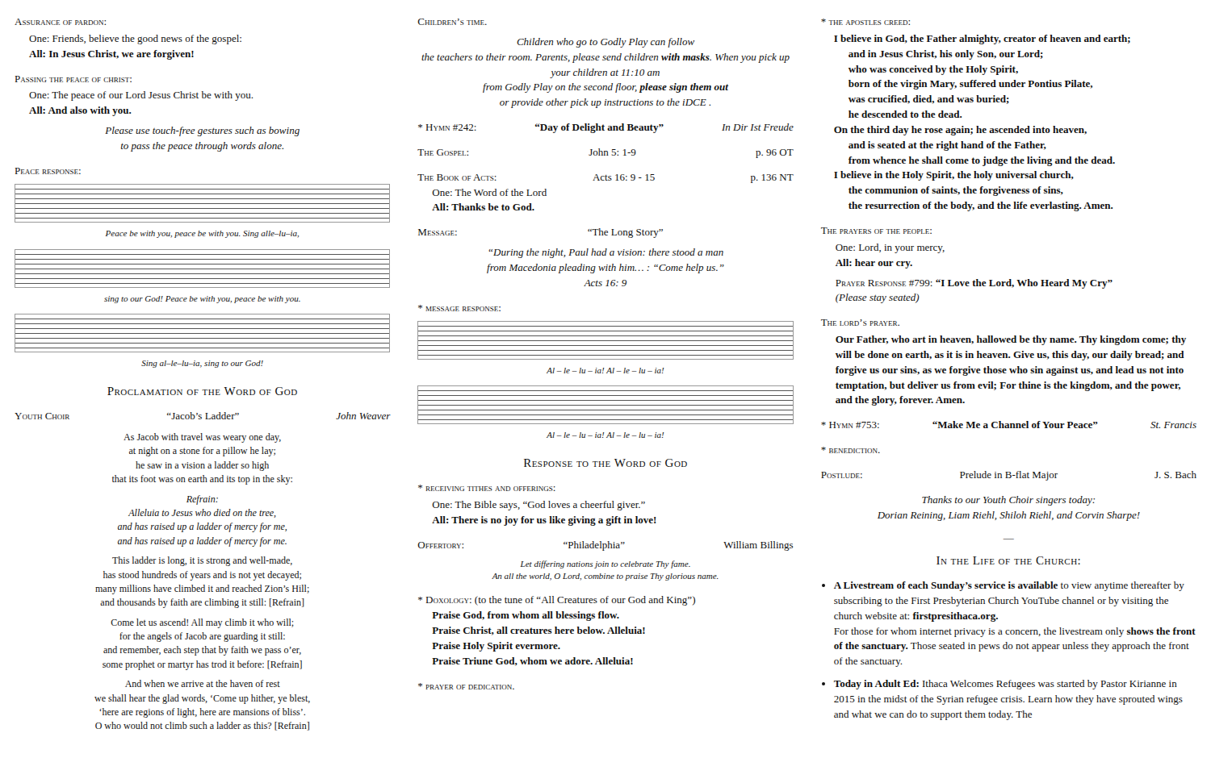Assurance of Pardon:
One: Friends, believe the good news of the gospel:
All: In Jesus Christ, we are forgiven!
Passing the Peace of Christ:
One: The peace of our Lord Jesus Christ be with you.
All: And also with you.
Please use touch-free gestures such as bowing
to pass the peace through words alone.
Peace Response:
Peace be with you, peace be with you. Sing alle–lu–ia,
sing to our God! Peace be with you, peace be with you.
Sing al–le–lu–ia, sing to our God!
Proclamation of the Word of God
Youth Choir “Jacob’s Ladder” John Weaver
As Jacob with travel was weary one day,
at night on a stone for a pillow he lay;
he saw in a vision a ladder so high
that its foot was on earth and its top in the sky:
Refrain:
Alleluia to Jesus who died on the tree,
and has raised up a ladder of mercy for me,
and has raised up a ladder of mercy for me.
This ladder is long, it is strong and well-made,
has stood hundreds of years and is not yet decayed;
many millions have climbed it and reached Zion’s Hill;
and thousands by faith are climbing it still: [Refrain]
Come let us ascend! All may climb it who will;
for the angels of Jacob are guarding it still:
and remember, each step that by faith we pass o’er,
some prophet or martyr has trod it before: [Refrain]
And when we arrive at the haven of rest
we shall hear the glad words, ‘Come up hither, ye blest,
‘here are regions of light, here are mansions of bliss’.
O who would not climb such a ladder as this? [Refrain]
Children’s Time.
Children who go to Godly Play can follow
the teachers to their room. Parents, please send children with masks. When you pick up your children at 11:10 am
from Godly Play on the second floor, please sign them out
or provide other pick up instructions to the iDCE .
* Hymn #242: “Day of Delight and Beauty” In Dir Ist Freude
The Gospel: John 5: 1-9 p. 96 OT
The Book of Acts: Acts 16: 9 - 15 p. 136 NT
One: The Word of the Lord
All: Thanks be to God.
Message: “The Long Story”
“During the night, Paul had a vision: there stood a man
from Macedonia pleading with him… : “Come help us.”
Acts 16: 9
* Message Response:
Al – le – lu – ia! Al – le – lu – ia!
Al – le – lu – ia! Al – le – lu – ia!
Response to the Word of God
* Receiving Tithes and Offerings:
One: The Bible says, “God loves a cheerful giver.”
All: There is no joy for us like giving a gift in love!
Offertory: “Philadelphia” William Billings
Let differing nations join to celebrate Thy fame.
An all the world, O Lord, combine to praise Thy glorious name.
* Doxology: (to the tune of “All Creatures of our God and King”)
Praise God, from whom all blessings flow.
Praise Christ, all creatures here below. Alleluia!
Praise Holy Spirit evermore.
Praise Triune God, whom we adore. Alleluia!
* Prayer of Dedication.
* The Apostles Creed:
I believe in God, the Father almighty, creator of heaven and earth;
and in Jesus Christ, his only Son, our Lord;
who was conceived by the Holy Spirit,
born of the virgin Mary, suffered under Pontius Pilate,
was crucified, died, and was buried;
he descended to the dead.
On the third day he rose again; he ascended into heaven,
and is seated at the right hand of the Father,
from whence he shall come to judge the living and the dead.
I believe in the Holy Spirit, the holy universal church,
the communion of saints, the forgiveness of sins,
the resurrection of the body, and the life everlasting. Amen.
The Prayers of the People:
One: Lord, in your mercy,
All: hear our cry.
Prayer Response #799: “I Love the Lord, Who Heard My Cry”
(Please stay seated)
The Lord’s Prayer.
Our Father, who art in heaven, hallowed be thy name. Thy kingdom come; thy will be done on earth, as it is in heaven. Give us, this day, our daily bread; and forgive us our sins, as we forgive those who sin against us, and lead us not into temptation, but deliver us from evil; For thine is the kingdom, and the power, and the glory, forever. Amen.
* Hymn #753: “Make Me a Channel of Your Peace” St. Francis
* Benediction.
Postlude: Prelude in B-flat Major J. S. Bach
Thanks to our Youth Choir singers today:
Dorian Reining, Liam Riehl, Shiloh Riehl, and Corvin Sharpe!
—
In the Life of the Church:
A Livestream of each Sunday’s service is available to view anytime thereafter by subscribing to the First Presbyterian Church YouTube channel or by visiting the church website at: firstpresithaca.org.
For those for whom internet privacy is a concern, the livestream only shows the front of the sanctuary. Those seated in pews do not appear unless they approach the front of the sanctuary.
Today in Adult Ed: Ithaca Welcomes Refugees was started by Pastor Kirianne in 2015 in the midst of the Syrian refugee crisis. Learn how they have sprouted wings and what we can do to support them today. The